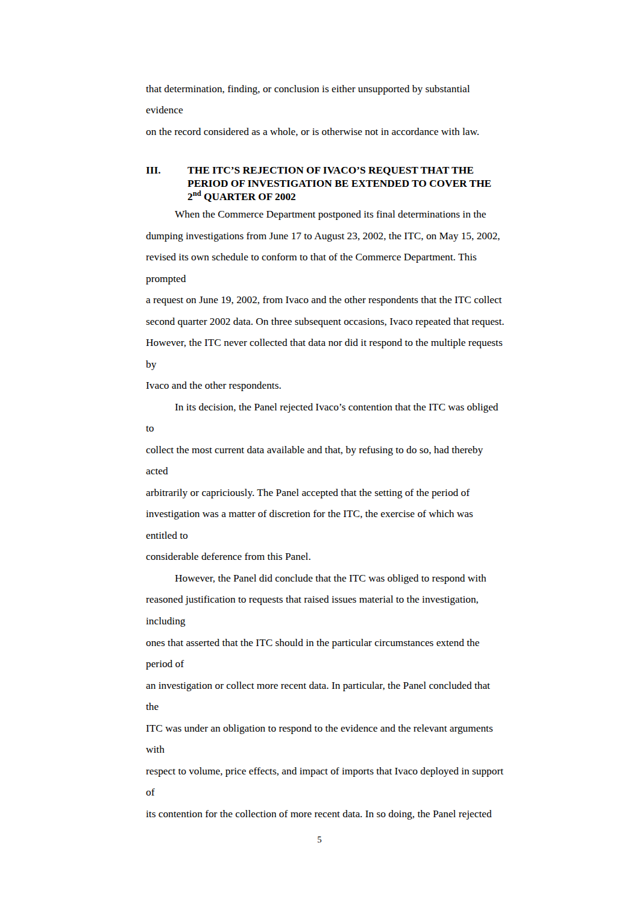that determination, finding, or conclusion is either unsupported by substantial evidence
on the record considered as a whole, or is otherwise not in accordance with law.
III.
THE ITC’S REJECTION OF IVACO’S REQUEST THAT THE PERIOD OF INVESTIGATION BE EXTENDED TO COVER THE 2nd QUARTER OF 2002
When the Commerce Department postponed its final determinations in the
dumping investigations from June 17 to August 23, 2002, the ITC, on May 15, 2002,
revised its own schedule to conform to that of the Commerce Department. This prompted
a request on June 19, 2002, from Ivaco and the other respondents that the ITC collect
second quarter 2002 data. On three subsequent occasions, Ivaco repeated that request.
However, the ITC never collected that data nor did it respond to the multiple requests by
Ivaco and the other respondents.
In its decision, the Panel rejected Ivaco’s contention that the ITC was obliged to
collect the most current data available and that, by refusing to do so, had thereby acted
arbitrarily or capriciously. The Panel accepted that the setting of the period of
investigation was a matter of discretion for the ITC, the exercise of which was entitled to
considerable deference from this Panel.
However, the Panel did conclude that the ITC was obliged to respond with
reasoned justification to requests that raised issues material to the investigation, including
ones that asserted that the ITC should in the particular circumstances extend the period of
an investigation or collect more recent data. In particular, the Panel concluded that the
ITC was under an obligation to respond to the evidence and the relevant arguments with
respect to volume, price effects, and impact of imports that Ivaco deployed in support of
its contention for the collection of more recent data. In so doing, the Panel rejected
5